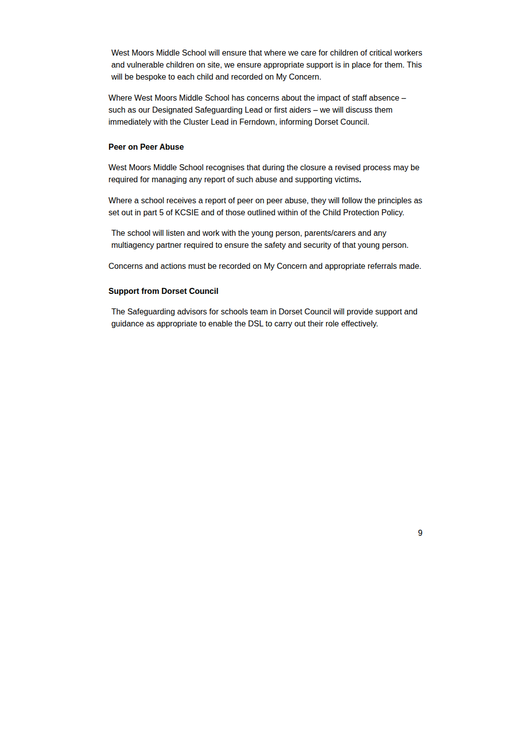West Moors Middle School will ensure that where we care for children of critical workers and vulnerable children on site, we ensure appropriate support is in place for them. This will be bespoke to each child and recorded on My Concern.
Where West Moors Middle School has concerns about the impact of staff absence – such as our Designated Safeguarding Lead or first aiders – we will discuss them immediately with the Cluster Lead in Ferndown, informing Dorset Council.
Peer on Peer Abuse
West Moors Middle School recognises that during the closure a revised process may be required for managing any report of such abuse and supporting victims.
Where a school receives a report of peer on peer abuse, they will follow the principles as set out in part 5 of KCSIE and of those outlined within of the Child Protection Policy.
The school will listen and work with the young person, parents/carers and any multiagency partner required to ensure the safety and security of that young person.
Concerns and actions must be recorded on My Concern and appropriate referrals made.
Support from Dorset Council
The Safeguarding advisors for schools team in Dorset Council will provide support and guidance as appropriate to enable the DSL to carry out their role effectively.
9